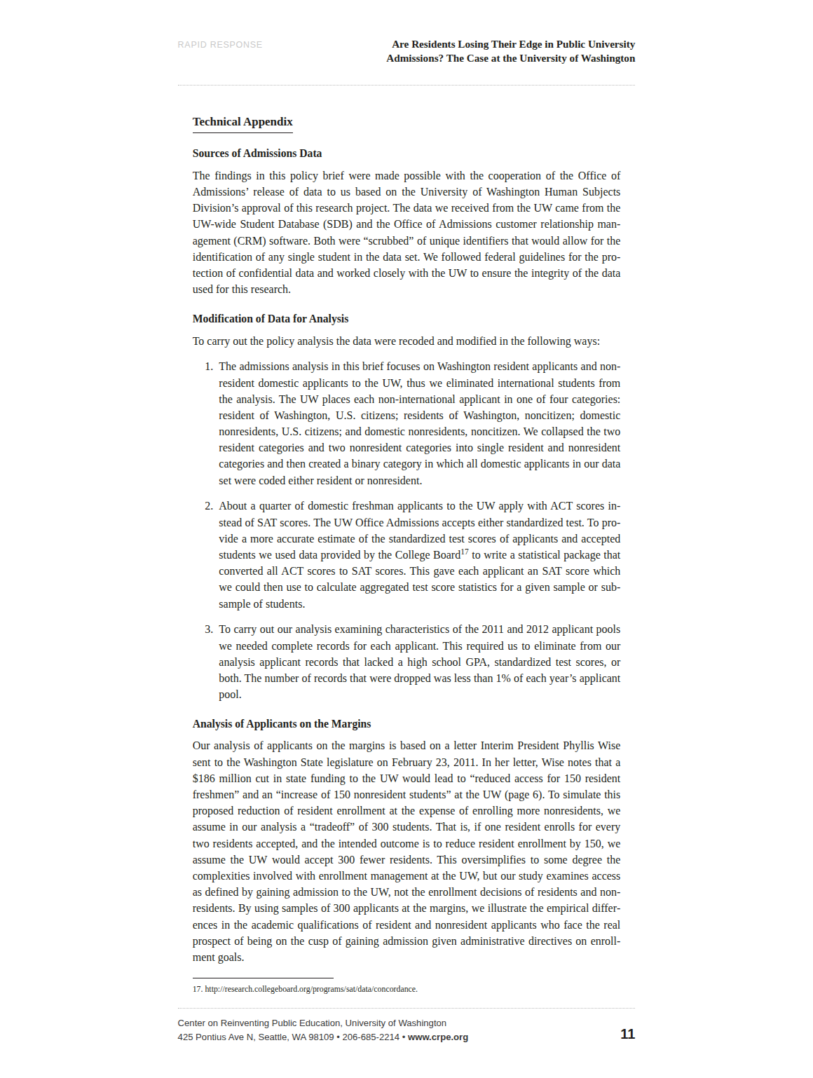Rapid Response
Are Residents Losing Their Edge in Public University
Admissions? The Case at the University of Washington
Technical Appendix
Sources of Admissions Data
The findings in this policy brief were made possible with the cooperation of the Office of Admissions’ release of data to us based on the University of Washington Human Subjects Division’s approval of this research project. The data we received from the UW came from the UW-wide Student Database (SDB) and the Office of Admissions customer relationship management (CRM) software. Both were “scrubbed” of unique identifiers that would allow for the identification of any single student in the data set. We followed federal guidelines for the protection of confidential data and worked closely with the UW to ensure the integrity of the data used for this research.
Modification of Data for Analysis
To carry out the policy analysis the data were recoded and modified in the following ways:
The admissions analysis in this brief focuses on Washington resident applicants and nonresident domestic applicants to the UW, thus we eliminated international students from the analysis. The UW places each non-international applicant in one of four categories: resident of Washington, U.S. citizens; residents of Washington, noncitizen; domestic nonresidents, U.S. citizens; and domestic nonresidents, noncitizen. We collapsed the two resident categories and two nonresident categories into single resident and nonresident categories and then created a binary category in which all domestic applicants in our data set were coded either resident or nonresident.
About a quarter of domestic freshman applicants to the UW apply with ACT scores instead of SAT scores. The UW Office Admissions accepts either standardized test. To provide a more accurate estimate of the standardized test scores of applicants and accepted students we used data provided by the College Board17 to write a statistical package that converted all ACT scores to SAT scores. This gave each applicant an SAT score which we could then use to calculate aggregated test score statistics for a given sample or subsample of students.
To carry out our analysis examining characteristics of the 2011 and 2012 applicant pools we needed complete records for each applicant. This required us to eliminate from our analysis applicant records that lacked a high school GPA, standardized test scores, or both. The number of records that were dropped was less than 1% of each year’s applicant pool.
Analysis of Applicants on the Margins
Our analysis of applicants on the margins is based on a letter Interim President Phyllis Wise sent to the Washington State legislature on February 23, 2011. In her letter, Wise notes that a $186 million cut in state funding to the UW would lead to “reduced access for 150 resident freshmen” and an “increase of 150 nonresident students” at the UW (page 6). To simulate this proposed reduction of resident enrollment at the expense of enrolling more nonresidents, we assume in our analysis a “tradeoff” of 300 students. That is, if one resident enrolls for every two residents accepted, and the intended outcome is to reduce resident enrollment by 150, we assume the UW would accept 300 fewer residents. This oversimplifies to some degree the complexities involved with enrollment management at the UW, but our study examines access as defined by gaining admission to the UW, not the enrollment decisions of residents and nonresidents. By using samples of 300 applicants at the margins, we illustrate the empirical differences in the academic qualifications of resident and nonresident applicants who face the real prospect of being on the cusp of gaining admission given administrative directives on enrollment goals.
17. http://research.collegeboard.org/programs/sat/data/concordance.
Center on Reinventing Public Education, University of Washington
425 Pontius Ave N, Seattle, WA 98109 • 206-685-2214 • www.crpe.org
11